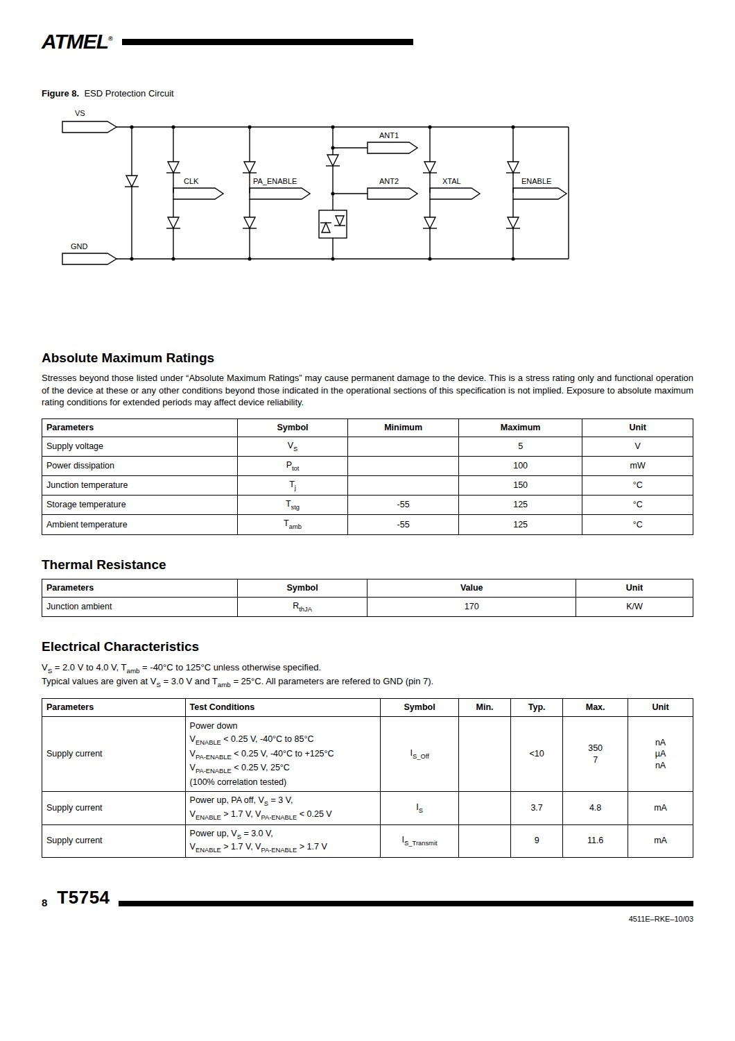ATMEL®
Figure 8. ESD Protection Circuit
VS GND CLK PA_ENABLE ANT1 ANT2 XTAL ENABLE
Absolute Maximum Ratings
Stresses beyond those listed under “Absolute Maximum Ratings” may cause permanent damage to the device. This is a stress rating only and functional operation of the device at these or any other conditions beyond those indicated in the operational sections of this specification is not implied. Exposure to absolute maximum rating conditions for extended periods may affect device reliability.
| Parameters | Symbol | Minimum | Maximum | Unit |
| --- | --- | --- | --- | --- |
| Supply voltage | V S | | 5 | V |
| Power dissipation | P tot | | 100 | mW |
| Junction temperature | T j | | 150 | °C |
| Storage temperature | T stg | -55 | 125 | °C |
| Ambient temperature | T amb | -55 | 125 | °C |
Thermal Resistance
| Parameters | Symbol | Value | Unit |
| --- | --- | --- | --- |
| Junction ambient | R thJA | 170 | K/W |
Electrical Characteristics
VS = 2.0 V to 4.0 V, Tamb = -40°C to 125°C unless otherwise specified.
Typical values are given at VS = 3.0 V and Tamb = 25°C. All parameters are refered to GND (pin 7).
| Parameters | Test Conditions | Symbol | Min. | Typ. | Max. | Unit |
| --- | --- | --- | --- | --- | --- | --- |
| Supply current | Power down V ENABLE < 0.25 V, -40°C to 85°C V PA-ENABLE < 0.25 V, -40°C to +125°C V PA-ENABLE < 0.25 V, 25°C (100% correlation tested) | I S_Off | | <10 | 350 7 | nA µA nA |
| Supply current | Power up, PA off, V S = 3 V, V ENABLE > 1.7 V, V PA-ENABLE < 0.25 V | I S | | 3.7 | 4.8 | mA |
| Supply current | Power up, V S = 3.0 V, V ENABLE > 1.7 V, V PA-ENABLE > 1.7 V | I S_Transmit | | 9 | 11.6 | mA |
8
T5754
4511E–RKE–10/03